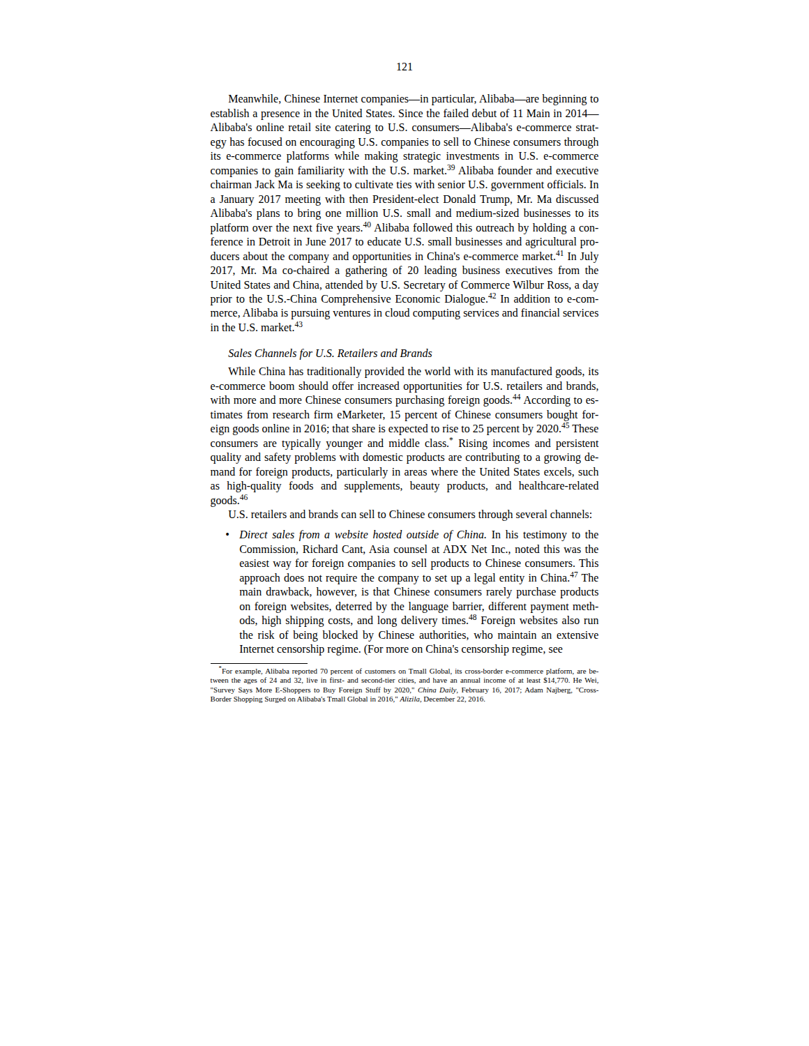121
Meanwhile, Chinese Internet companies—in particular, Alibaba—are beginning to establish a presence in the United States. Since the failed debut of 11 Main in 2014—Alibaba's online retail site catering to U.S. consumers—Alibaba's e-commerce strategy has focused on encouraging U.S. companies to sell to Chinese consumers through its e-commerce platforms while making strategic investments in U.S. e-commerce companies to gain familiarity with the U.S. market.39 Alibaba founder and executive chairman Jack Ma is seeking to cultivate ties with senior U.S. government officials. In a January 2017 meeting with then President-elect Donald Trump, Mr. Ma discussed Alibaba's plans to bring one million U.S. small and medium-sized businesses to its platform over the next five years.40 Alibaba followed this outreach by holding a conference in Detroit in June 2017 to educate U.S. small businesses and agricultural producers about the company and opportunities in China's e-commerce market.41 In July 2017, Mr. Ma co-chaired a gathering of 20 leading business executives from the United States and China, attended by U.S. Secretary of Commerce Wilbur Ross, a day prior to the U.S.-China Comprehensive Economic Dialogue.42 In addition to e-commerce, Alibaba is pursuing ventures in cloud computing services and financial services in the U.S. market.43
Sales Channels for U.S. Retailers and Brands
While China has traditionally provided the world with its manufactured goods, its e-commerce boom should offer increased opportunities for U.S. retailers and brands, with more and more Chinese consumers purchasing foreign goods.44 According to estimates from research firm eMarketer, 15 percent of Chinese consumers bought foreign goods online in 2016; that share is expected to rise to 25 percent by 2020.45 These consumers are typically younger and middle class.* Rising incomes and persistent quality and safety problems with domestic products are contributing to a growing demand for foreign products, particularly in areas where the United States excels, such as high-quality foods and supplements, beauty products, and healthcare-related goods.46
U.S. retailers and brands can sell to Chinese consumers through several channels:
Direct sales from a website hosted outside of China. In his testimony to the Commission, Richard Cant, Asia counsel at ADX Net Inc., noted this was the easiest way for foreign companies to sell products to Chinese consumers. This approach does not require the company to set up a legal entity in China.47 The main drawback, however, is that Chinese consumers rarely purchase products on foreign websites, deterred by the language barrier, different payment methods, high shipping costs, and long delivery times.48 Foreign websites also run the risk of being blocked by Chinese authorities, who maintain an extensive Internet censorship regime. (For more on China's censorship regime, see
*For example, Alibaba reported 70 percent of customers on Tmall Global, its cross-border e-commerce platform, are between the ages of 24 and 32, live in first- and second-tier cities, and have an annual income of at least $14,770. He Wei, "Survey Says More E-Shoppers to Buy Foreign Stuff by 2020," China Daily, February 16, 2017; Adam Najberg, "Cross-Border Shopping Surged on Alibaba's Tmall Global in 2016," Alizila, December 22, 2016.